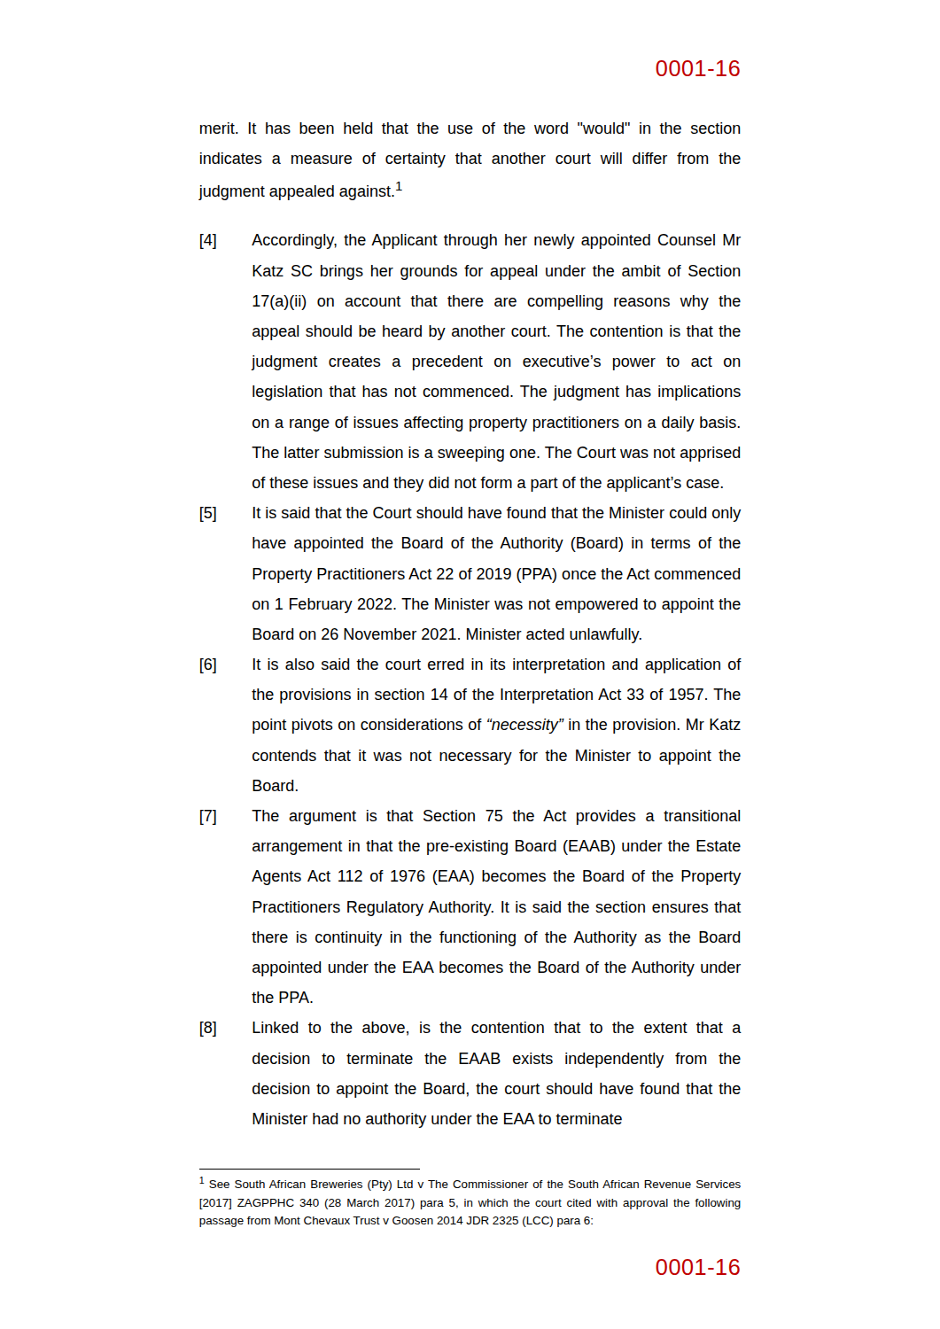0001-16
merit. It has been held that the use of the word "would" in the section indicates a measure of certainty that another court will differ from the judgment appealed against.1
[4]
Accordingly, the Applicant through her newly appointed Counsel Mr Katz SC brings her grounds for appeal under the ambit of Section 17(a)(ii) on account that there are compelling reasons why the appeal should be heard by another court. The contention is that the judgment creates a precedent on executive’s power to act on legislation that has not commenced. The judgment has implications on a range of issues affecting property practitioners on a daily basis. The latter submission is a sweeping one. The Court was not apprised of these issues and they did not form a part of the applicant’s case.
[5]
It is said that the Court should have found that the Minister could only have appointed the Board of the Authority (Board) in terms of the Property Practitioners Act 22 of 2019 (PPA) once the Act commenced on 1 February 2022. The Minister was not empowered to appoint the Board on 26 November 2021. Minister acted unlawfully.
[6]
It is also said the court erred in its interpretation and application of the provisions in section 14 of the Interpretation Act 33 of 1957. The point pivots on considerations of “necessity” in the provision. Mr Katz contends that it was not necessary for the Minister to appoint the Board.
[7]
The argument is that Section 75 the Act provides a transitional arrangement in that the pre-existing Board (EAAB) under the Estate Agents Act 112 of 1976 (EAA) becomes the Board of the Property Practitioners Regulatory Authority. It is said the section ensures that there is continuity in the functioning of the Authority as the Board appointed under the EAA becomes the Board of the Authority under the PPA.
[8]
Linked to the above, is the contention that to the extent that a decision to terminate the EAAB exists independently from the decision to appoint the Board, the court should have found that the Minister had no authority under the EAA to terminate
1 See South African Breweries (Pty) Ltd v The Commissioner of the South African Revenue Services [2017] ZAGPPHC 340 (28 March 2017) para 5, in which the court cited with approval the following passage from Mont Chevaux Trust v Goosen 2014 JDR 2325 (LCC) para 6:
0001-16